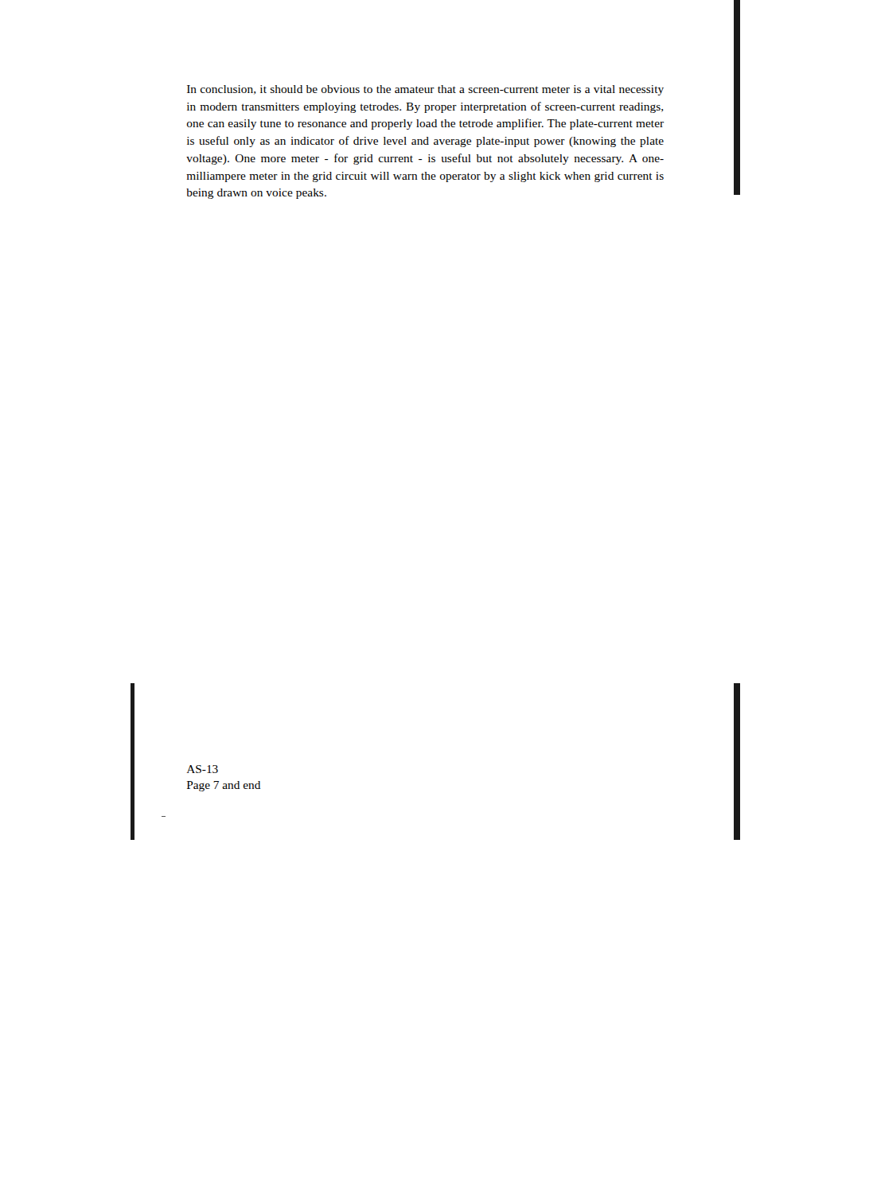In conclusion, it should be obvious to the amateur that a screen-current meter is a vital necessity in modern transmitters employing tetrodes. By proper interpretation of screen-current readings, one can easily tune to resonance and properly load the tetrode amplifier. The plate-current meter is useful only as an indicator of drive level and average plate-input power (knowing the plate voltage). One more meter - for grid current - is useful but not absolutely necessary. A one-milliampere meter in the grid circuit will warn the operator by a slight kick when grid current is being drawn on voice peaks.
AS-13
Page 7 and end